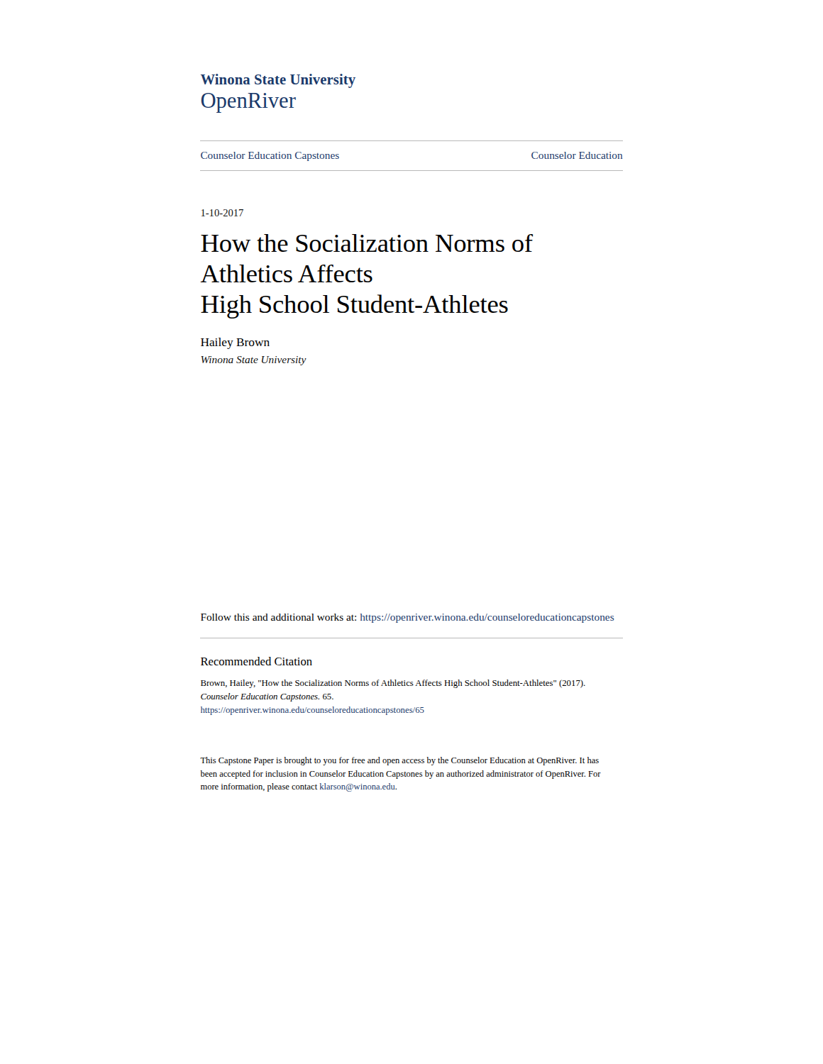Winona State University
OpenRiver
Counselor Education Capstones Counselor Education
1-10-2017
How the Socialization Norms of Athletics Affects
High School Student-Athletes
Hailey Brown
Winona State University
Follow this and additional works at: https://openriver.winona.edu/counseloreducationcapstones
Recommended Citation
Brown, Hailey, "How the Socialization Norms of Athletics Affects High School Student-Athletes" (2017). Counselor Education Capstones. 65.
https://openriver.winona.edu/counseloreducationcapstones/65
This Capstone Paper is brought to you for free and open access by the Counselor Education at OpenRiver. It has been accepted for inclusion in Counselor Education Capstones by an authorized administrator of OpenRiver. For more information, please contact klarson@winona.edu.